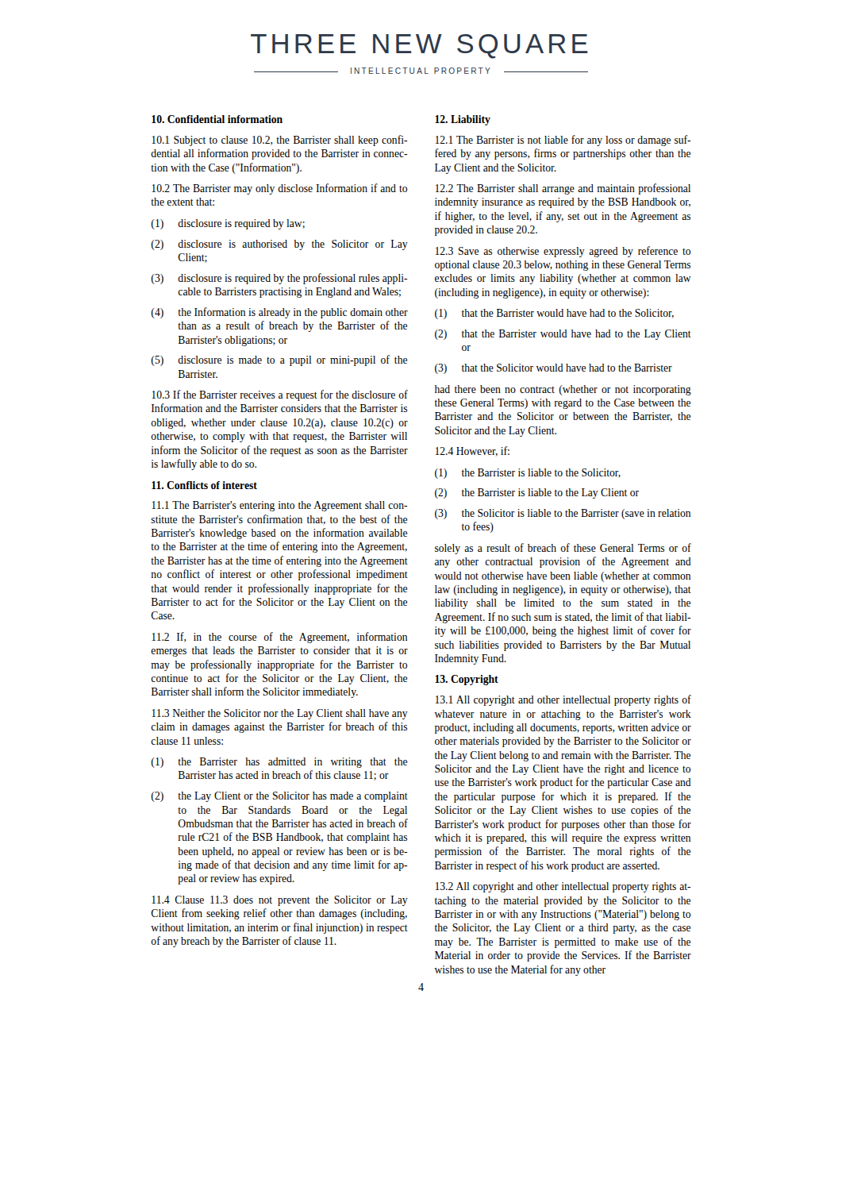THREE NEW SQUARE
INTELLECTUAL PROPERTY
10. Confidential information
10.1 Subject to clause 10.2, the Barrister shall keep confidential all information provided to the Barrister in connection with the Case ("Information").
10.2 The Barrister may only disclose Information if and to the extent that:
disclosure is required by law;
disclosure is authorised by the Solicitor or Lay Client;
disclosure is required by the professional rules applicable to Barristers practising in England and Wales;
the Information is already in the public domain other than as a result of breach by the Barrister of the Barrister's obligations; or
disclosure is made to a pupil or mini-pupil of the Barrister.
10.3 If the Barrister receives a request for the disclosure of Information and the Barrister considers that the Barrister is obliged, whether under clause 10.2(a), clause 10.2(c) or otherwise, to comply with that request, the Barrister will inform the Solicitor of the request as soon as the Barrister is lawfully able to do so.
11. Conflicts of interest
11.1 The Barrister's entering into the Agreement shall constitute the Barrister's confirmation that, to the best of the Barrister's knowledge based on the information available to the Barrister at the time of entering into the Agreement, the Barrister has at the time of entering into the Agreement no conflict of interest or other professional impediment that would render it professionally inappropriate for the Barrister to act for the Solicitor or the Lay Client on the Case.
11.2 If, in the course of the Agreement, information emerges that leads the Barrister to consider that it is or may be professionally inappropriate for the Barrister to continue to act for the Solicitor or the Lay Client, the Barrister shall inform the Solicitor immediately.
11.3 Neither the Solicitor nor the Lay Client shall have any claim in damages against the Barrister for breach of this clause 11 unless:
the Barrister has admitted in writing that the Barrister has acted in breach of this clause 11; or
the Lay Client or the Solicitor has made a complaint to the Bar Standards Board or the Legal Ombudsman that the Barrister has acted in breach of rule rC21 of the BSB Handbook, that complaint has been upheld, no appeal or review has been or is being made of that decision and any time limit for appeal or review has expired.
11.4 Clause 11.3 does not prevent the Solicitor or Lay Client from seeking relief other than damages (including, without limitation, an interim or final injunction) in respect of any breach by the Barrister of clause 11.
12. Liability
12.1 The Barrister is not liable for any loss or damage suffered by any persons, firms or partnerships other than the Lay Client and the Solicitor.
12.2 The Barrister shall arrange and maintain professional indemnity insurance as required by the BSB Handbook or, if higher, to the level, if any, set out in the Agreement as provided in clause 20.2.
12.3 Save as otherwise expressly agreed by reference to optional clause 20.3 below, nothing in these General Terms excludes or limits any liability (whether at common law (including in negligence), in equity or otherwise):
that the Barrister would have had to the Solicitor,
that the Barrister would have had to the Lay Client or
that the Solicitor would have had to the Barrister
had there been no contract (whether or not incorporating these General Terms) with regard to the Case between the Barrister and the Solicitor or between the Barrister, the Solicitor and the Lay Client.
12.4 However, if:
the Barrister is liable to the Solicitor,
the Barrister is liable to the Lay Client or
the Solicitor is liable to the Barrister (save in relation to fees)
solely as a result of breach of these General Terms or of any other contractual provision of the Agreement and would not otherwise have been liable (whether at common law (including in negligence), in equity or otherwise), that liability shall be limited to the sum stated in the Agreement. If no such sum is stated, the limit of that liability will be £100,000, being the highest limit of cover for such liabilities provided to Barristers by the Bar Mutual Indemnity Fund.
13. Copyright
13.1 All copyright and other intellectual property rights of whatever nature in or attaching to the Barrister's work product, including all documents, reports, written advice or other materials provided by the Barrister to the Solicitor or the Lay Client belong to and remain with the Barrister. The Solicitor and the Lay Client have the right and licence to use the Barrister's work product for the particular Case and the particular purpose for which it is prepared. If the Solicitor or the Lay Client wishes to use copies of the Barrister's work product for purposes other than those for which it is prepared, this will require the express written permission of the Barrister. The moral rights of the Barrister in respect of his work product are asserted.
13.2 All copyright and other intellectual property rights attaching to the material provided by the Solicitor to the Barrister in or with any Instructions ("Material") belong to the Solicitor, the Lay Client or a third party, as the case may be. The Barrister is permitted to make use of the Material in order to provide the Services. If the Barrister wishes to use the Material for any other
4